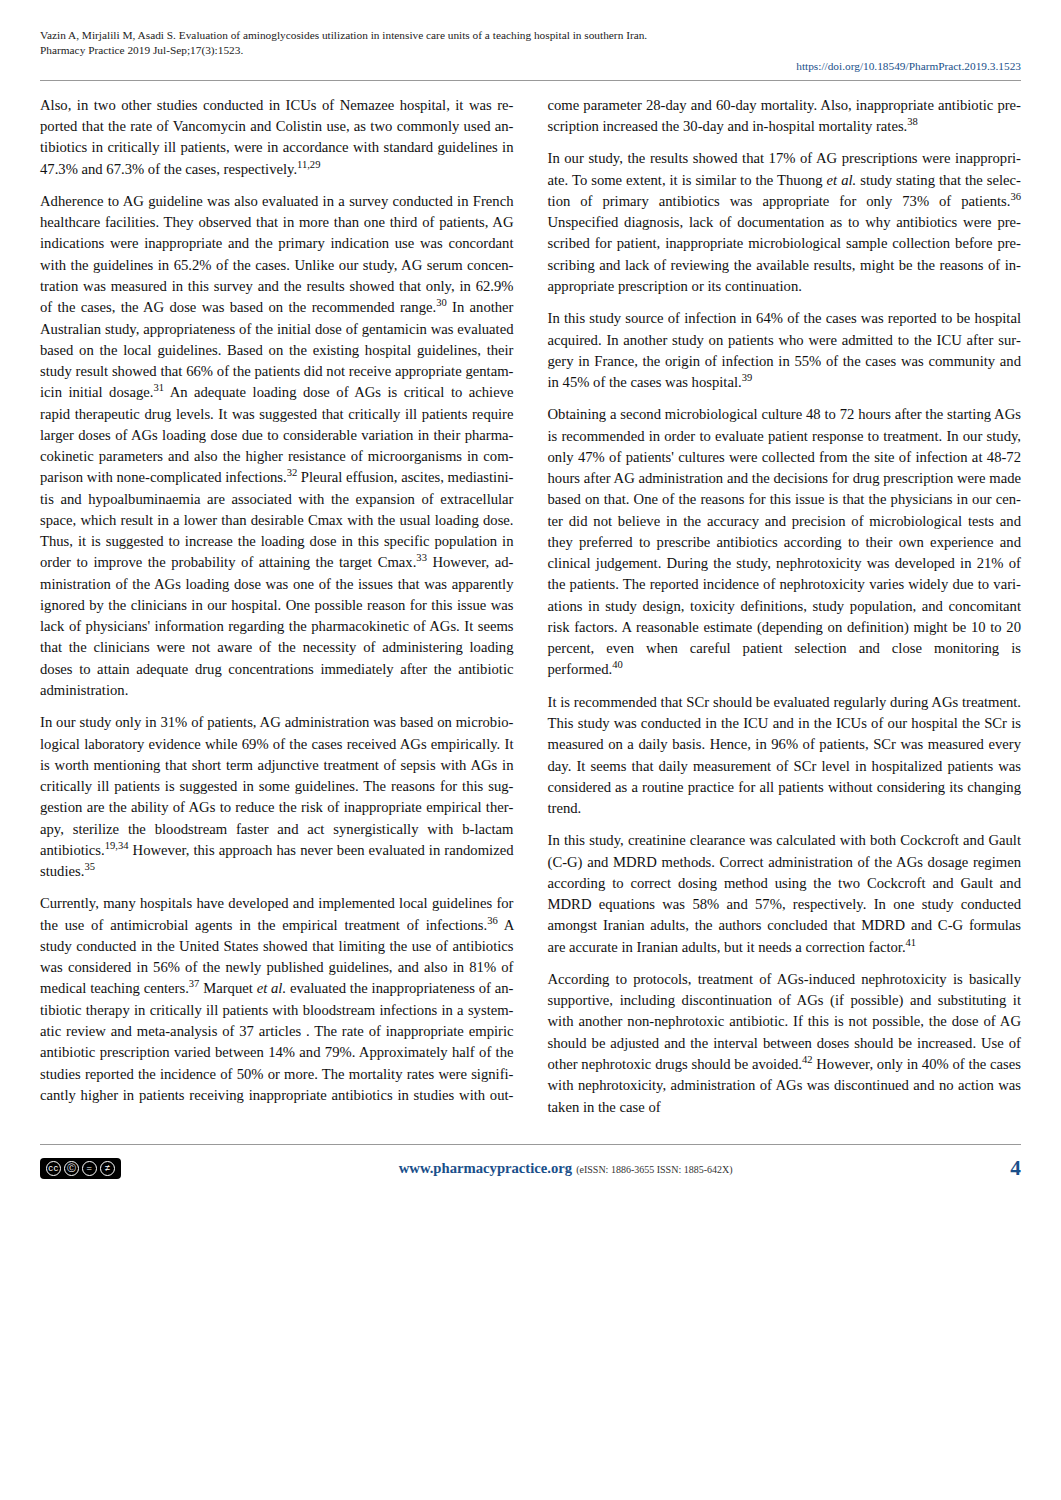Vazin A, Mirjalili M, Asadi S. Evaluation of aminoglycosides utilization in intensive care units of a teaching hospital in southern Iran.
Pharmacy Practice 2019 Jul-Sep;17(3):1523.
https://doi.org/10.18549/PharmPract.2019.3.1523
Also, in two other studies conducted in ICUs of Nemazee hospital, it was reported that the rate of Vancomycin and Colistin use, as two commonly used antibiotics in critically ill patients, were in accordance with standard guidelines in 47.3% and 67.3% of the cases, respectively.11,29
Adherence to AG guideline was also evaluated in a survey conducted in French healthcare facilities. They observed that in more than one third of patients, AG indications were inappropriate and the primary indication use was concordant with the guidelines in 65.2% of the cases. Unlike our study, AG serum concentration was measured in this survey and the results showed that only, in 62.9% of the cases, the AG dose was based on the recommended range.30 In another Australian study, appropriateness of the initial dose of gentamicin was evaluated based on the local guidelines. Based on the existing hospital guidelines, their study result showed that 66% of the patients did not receive appropriate gentamicin initial dosage.31 An adequate loading dose of AGs is critical to achieve rapid therapeutic drug levels. It was suggested that critically ill patients require larger doses of AGs loading dose due to considerable variation in their pharmacokinetic parameters and also the higher resistance of microorganisms in comparison with none-complicated infections.32 Pleural effusion, ascites, mediastinitis and hypoalbuminaemia are associated with the expansion of extracellular space, which result in a lower than desirable Cmax with the usual loading dose. Thus, it is suggested to increase the loading dose in this specific population in order to improve the probability of attaining the target Cmax.33 However, administration of the AGs loading dose was one of the issues that was apparently ignored by the clinicians in our hospital. One possible reason for this issue was lack of physicians' information regarding the pharmacokinetic of AGs. It seems that the clinicians were not aware of the necessity of administering loading doses to attain adequate drug concentrations immediately after the antibiotic administration.
In our study only in 31% of patients, AG administration was based on microbiological laboratory evidence while 69% of the cases received AGs empirically. It is worth mentioning that short term adjunctive treatment of sepsis with AGs in critically ill patients is suggested in some guidelines. The reasons for this suggestion are the ability of AGs to reduce the risk of inappropriate empirical therapy, sterilize the bloodstream faster and act synergistically with b-lactam antibiotics.19,34 However, this approach has never been evaluated in randomized studies.35
Currently, many hospitals have developed and implemented local guidelines for the use of antimicrobial agents in the empirical treatment of infections.36 A study conducted in the United States showed that limiting the use of antibiotics was considered in 56% of the newly published guidelines, and also in 81% of medical teaching centers.37 Marquet et al. evaluated the inappropriateness of antibiotic therapy in critically ill patients with bloodstream infections in a systematic review and meta-analysis of 37 articles . The rate of inappropriate empiric antibiotic prescription varied between 14% and 79%. Approximately half of the studies reported the incidence of 50% or more. The mortality rates were significantly higher in patients receiving inappropriate antibiotics in studies with outcome parameter 28-day and 60-day mortality. Also, inappropriate antibiotic prescription increased the 30-day and in-hospital mortality rates.38
In our study, the results showed that 17% of AG prescriptions were inappropriate. To some extent, it is similar to the Thuong et al. study stating that the selection of primary antibiotics was appropriate for only 73% of patients.36 Unspecified diagnosis, lack of documentation as to why antibiotics were prescribed for patient, inappropriate microbiological sample collection before prescribing and lack of reviewing the available results, might be the reasons of inappropriate prescription or its continuation.
In this study source of infection in 64% of the cases was reported to be hospital acquired. In another study on patients who were admitted to the ICU after surgery in France, the origin of infection in 55% of the cases was community and in 45% of the cases was hospital.39
Obtaining a second microbiological culture 48 to 72 hours after the starting AGs is recommended in order to evaluate patient response to treatment. In our study, only 47% of patients' cultures were collected from the site of infection at 48-72 hours after AG administration and the decisions for drug prescription were made based on that. One of the reasons for this issue is that the physicians in our center did not believe in the accuracy and precision of microbiological tests and they preferred to prescribe antibiotics according to their own experience and clinical judgement. During the study, nephrotoxicity was developed in 21% of the patients. The reported incidence of nephrotoxicity varies widely due to variations in study design, toxicity definitions, study population, and concomitant risk factors. A reasonable estimate (depending on definition) might be 10 to 20 percent, even when careful patient selection and close monitoring is performed.40
It is recommended that SCr should be evaluated regularly during AGs treatment. This study was conducted in the ICU and in the ICUs of our hospital the SCr is measured on a daily basis. Hence, in 96% of patients, SCr was measured every day. It seems that daily measurement of SCr level in hospitalized patients was considered as a routine practice for all patients without considering its changing trend.
In this study, creatinine clearance was calculated with both Cockcroft and Gault (C-G) and MDRD methods. Correct administration of the AGs dosage regimen according to correct dosing method using the two Cockcroft and Gault and MDRD equations was 58% and 57%, respectively. In one study conducted amongst Iranian adults, the authors concluded that MDRD and C-G formulas are accurate in Iranian adults, but it needs a correction factor.41
According to protocols, treatment of AGs-induced nephrotoxicity is basically supportive, including discontinuation of AGs (if possible) and substituting it with another non-nephrotoxic antibiotic. If this is not possible, the dose of AG should be adjusted and the interval between doses should be increased. Use of other nephrotoxic drugs should be avoided.42 However, only in 40% of the cases with nephrotoxicity, administration of AGs was discontinued and no action was taken in the case of
ccⒸ=≠
www.pharmacypractice.org(eISSN: 1886-3655 ISSN: 1885-642X)
4